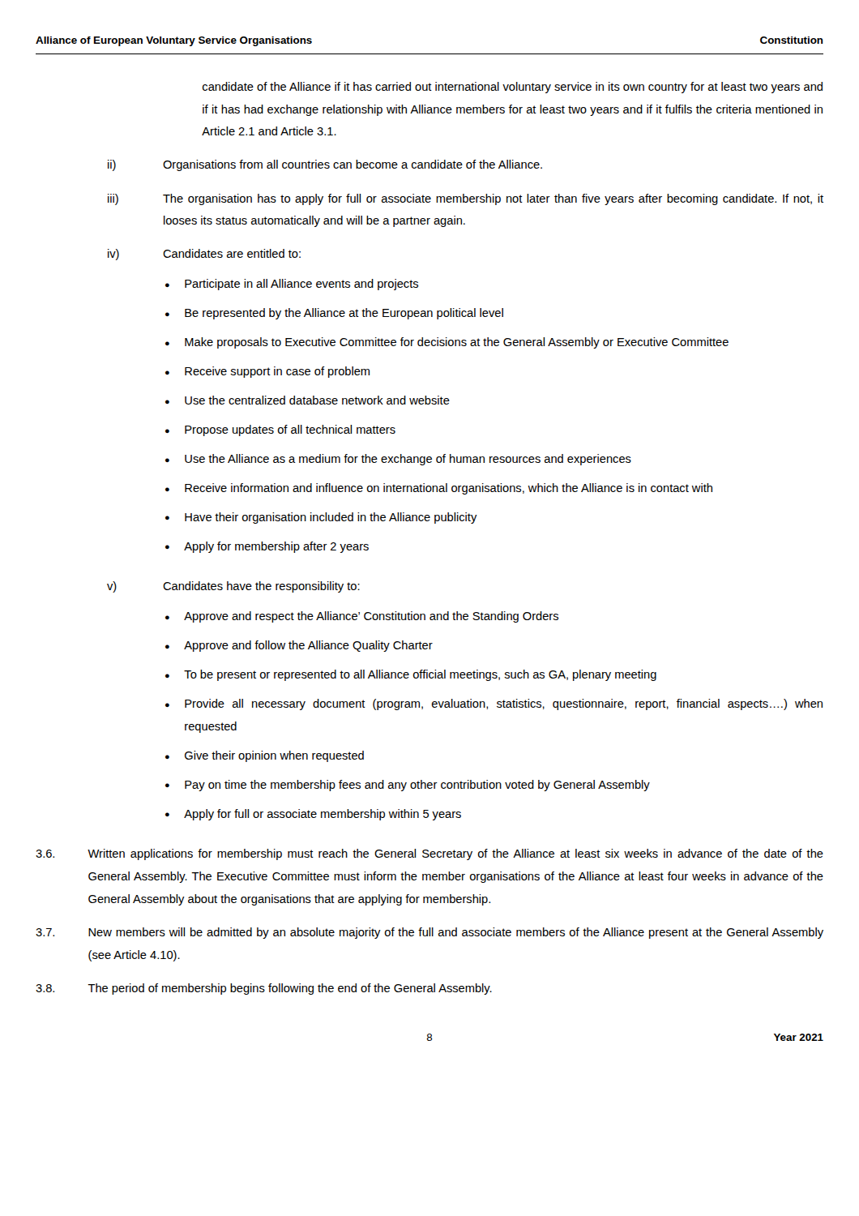Alliance of European Voluntary Service Organisations Constitution
candidate of the Alliance if it has carried out international voluntary service in its own country for at least two years and if it has had exchange relationship with Alliance members for at least two years and if it fulfils the criteria mentioned in Article 2.1 and Article 3.1.
ii) Organisations from all countries can become a candidate of the Alliance.
iii) The organisation has to apply for full or associate membership not later than five years after becoming candidate. If not, it looses its status automatically and will be a partner again.
iv) Candidates are entitled to:
Participate in all Alliance events and projects
Be represented by the Alliance at the European political level
Make proposals to Executive Committee for decisions at the General Assembly or Executive Committee
Receive support in case of problem
Use the centralized database network and website
Propose updates of all technical matters
Use the Alliance as a medium for the exchange of human resources and experiences
Receive information and influence on international organisations, which the Alliance is in contact with
Have their organisation included in the Alliance publicity
Apply for membership after 2 years
v) Candidates have the responsibility to:
Approve and respect the Alliance’ Constitution and the Standing Orders
Approve and follow the Alliance Quality Charter
To be present or represented to all Alliance official meetings, such as GA, plenary meeting
Provide all necessary document (program, evaluation, statistics, questionnaire, report, financial aspects….) when requested
Give their opinion when requested
Pay on time the membership fees and any other contribution voted by General Assembly
Apply for full or associate membership within 5 years
3.6. Written applications for membership must reach the General Secretary of the Alliance at least six weeks in advance of the date of the General Assembly. The Executive Committee must inform the member organisations of the Alliance at least four weeks in advance of the General Assembly about the organisations that are applying for membership.
3.7. New members will be admitted by an absolute majority of the full and associate members of the Alliance present at the General Assembly (see Article 4.10).
3.8. The period of membership begins following the end of the General Assembly.
8 Year 2021